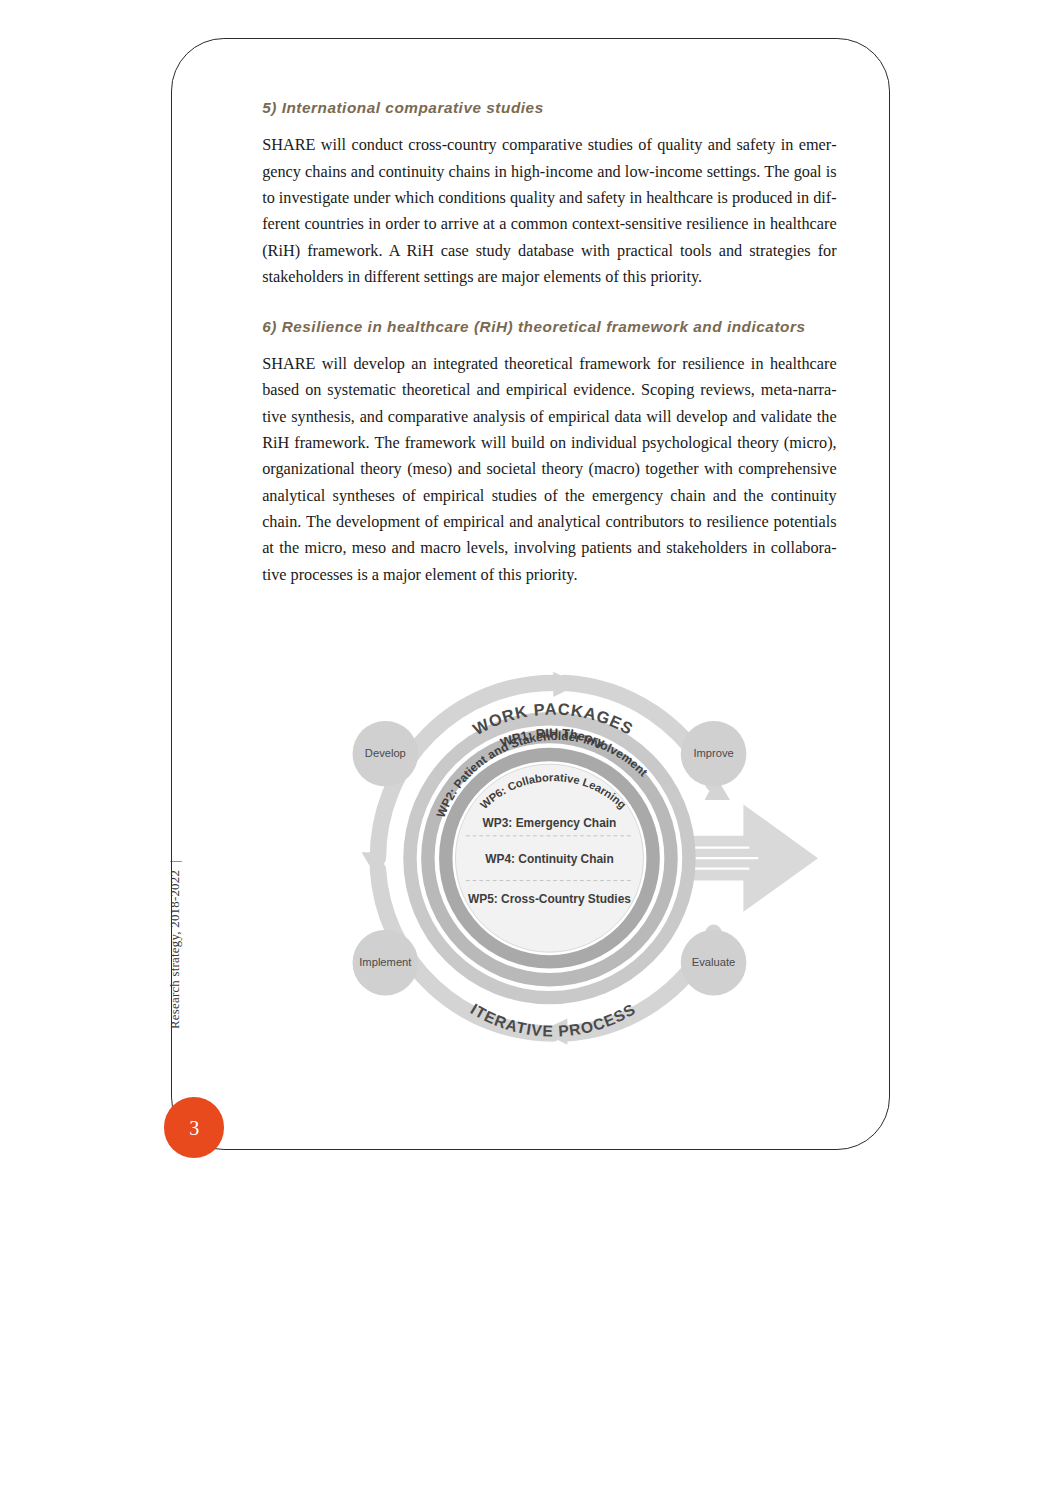Research strategy, 2018-2022 |
3
5) International comparative studies
SHARE will conduct cross-country comparative studies of quality and safety in emergency chains and continuity chains in high-income and low-income settings. The goal is to investigate under which conditions quality and safety in healthcare is produced in different countries in order to arrive at a common context-sensitive resilience in healthcare (RiH) framework. A RiH case study database with practical tools and strategies for stakeholders in different settings are major elements of this priority.
6) Resilience in healthcare (RiH) theoretical framework and indicators
SHARE will develop an integrated theoretical framework for resilience in healthcare based on systematic theoretical and empirical evidence. Scoping reviews, meta-narrative synthesis, and comparative analysis of empirical data will develop and validate the RiH framework. The framework will build on individual psychological theory (micro), organizational theory (meso) and societal theory (macro) together with comprehensive analytical syntheses of empirical studies of the emergency chain and the continuity chain. The development of empirical and analytical contributors to resilience potentials at the micro, meso and macro levels, involving patients and stakeholders in collaborative processes is a major element of this priority.
Develop Improve Implement Evaluate WORK PACKAGES WP1: RIH Theory WP2: Patient and Stakeholder Involvement WP6: Collaborative Learning ITERATIVE PROCESS WP3: Emergency Chain WP4: Continuity Chain WP5: Cross-Country Studies